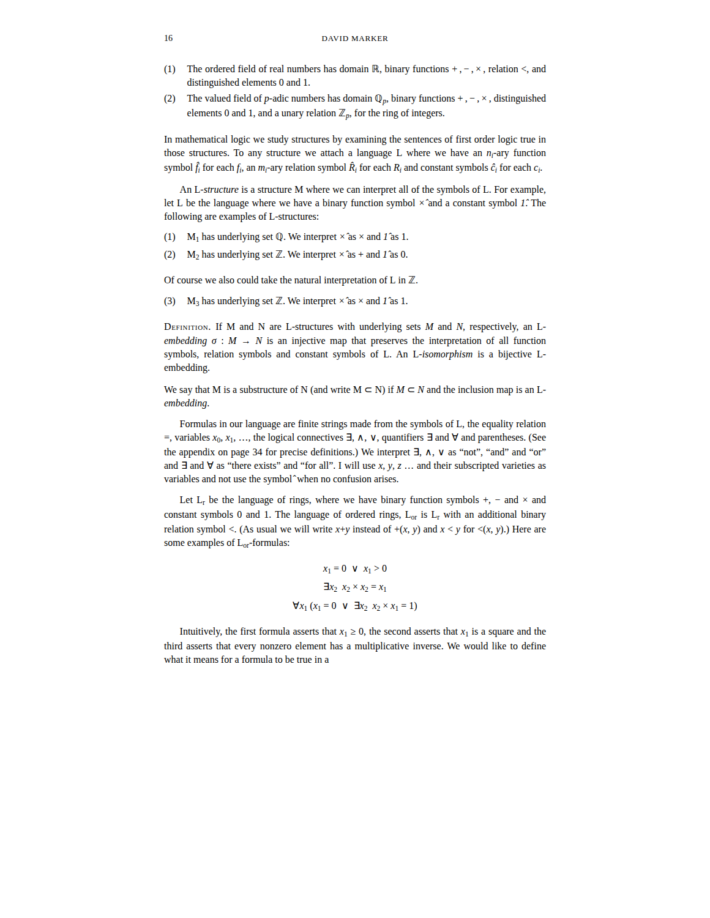16 David Marker
(1) The ordered field of real numbers has domain ℝ, binary functions + , − , × , relation <, and distinguished elements 0 and 1.
(2) The valued field of p-adic numbers has domain ℚp, binary functions + , − , × , distinguished elements 0 and 1, and a unary relation ℤp, for the ring of integers.
In mathematical logic we study structures by examining the sentences of first order logic true in those structures. To any structure we attach a language L where we have an ni-ary function symbol f̂i for each fi, an mi-ary relation symbol R̂i for each Ri and constant symbols ĉi for each ci.
An L-structure is a structure M where we can interpret all of the symbols of L. For example, let L be the language where we have a binary function symbol ×̂ and a constant symbol 1̂. The following are examples of L-structures:
(1) M 1 has underlying set ℚ. We interpret ×̂ as × and 1̂ as 1.
(2) M 2 has underlying set ℤ. We interpret ×̂ as + and 1̂ as 0.
Of course we also could take the natural interpretation of L in ℤ.
(3) M 3 has underlying set ℤ. We interpret ×̂ as × and 1̂ as 1.
Definition. If M and N are L-structures with underlying sets M and N, respectively, an L-embedding σ : M → N is an injective map that preserves the interpretation of all function symbols, relation symbols and constant symbols of L. An L-isomorphism is a bijective L-embedding.
We say that M is a substructure of N (and write M ⊂ N) if M ⊂ N and the inclusion map is an L-embedding.
Formulas in our language are finite strings made from the symbols of L, the equality relation =, variables x 0, x 1, …, the logical connectives ∃, ∧, ∨, quantifiers ∃ and ∀ and parentheses. (See the appendix on page 34 for precise definitions.) We interpret ∃, ∧, ∨ as “not”, “and” and “or” and ∃ and ∀ as “there exists” and “for all”. I will use x, y, z … and their subscripted varieties as variables and not use the symbol ̂ when no confusion arises.
Let Lr be the language of rings, where we have binary function symbols +, − and × and constant symbols 0 and 1. The language of ordered rings, Lor is Lr with an additional binary relation symbol <. (As usual we will write x+y instead of +(x, y) and x < y for <(x, y).) Here are some examples of Lor-formulas:
x 1 = 0 ∨ x 1 > 0 ∃x 2 x 2 × x 2 = x 1 ∀x 1 (x 1 = 0 ∨ ∃x 2 x 2 × x 1 = 1)
Intuitively, the first formula asserts that x 1 ≥ 0, the second asserts that x 1 is a square and the third asserts that every nonzero element has a multiplicative inverse. We would like to define what it means for a formula to be true in a